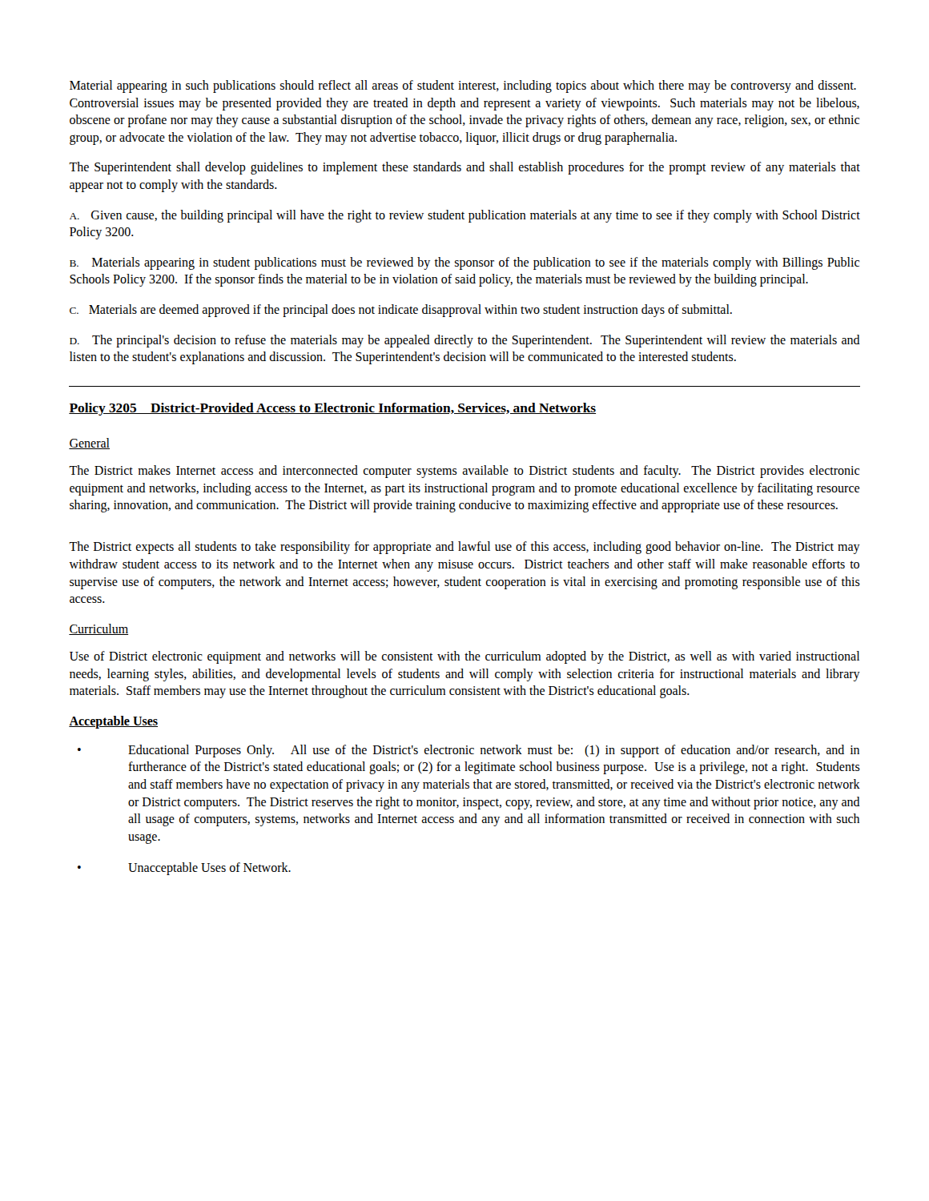Material appearing in such publications should reflect all areas of student interest, including topics about which there may be controversy and dissent. Controversial issues may be presented provided they are treated in depth and represent a variety of viewpoints. Such materials may not be libelous, obscene or profane nor may they cause a substantial disruption of the school, invade the privacy rights of others, demean any race, religion, sex, or ethnic group, or advocate the violation of the law. They may not advertise tobacco, liquor, illicit drugs or drug paraphernalia.
The Superintendent shall develop guidelines to implement these standards and shall establish procedures for the prompt review of any materials that appear not to comply with the standards.
A. Given cause, the building principal will have the right to review student publication materials at any time to see if they comply with School District Policy 3200.
B. Materials appearing in student publications must be reviewed by the sponsor of the publication to see if the materials comply with Billings Public Schools Policy 3200. If the sponsor finds the material to be in violation of said policy, the materials must be reviewed by the building principal.
C. Materials are deemed approved if the principal does not indicate disapproval within two student instruction days of submittal.
D. The principal's decision to refuse the materials may be appealed directly to the Superintendent. The Superintendent will review the materials and listen to the student's explanations and discussion. The Superintendent's decision will be communicated to the interested students.
Policy 3205 District-Provided Access to Electronic Information, Services, and Networks
General
The District makes Internet access and interconnected computer systems available to District students and faculty. The District provides electronic equipment and networks, including access to the Internet, as part its instructional program and to promote educational excellence by facilitating resource sharing, innovation, and communication. The District will provide training conducive to maximizing effective and appropriate use of these resources.
The District expects all students to take responsibility for appropriate and lawful use of this access, including good behavior on-line. The District may withdraw student access to its network and to the Internet when any misuse occurs. District teachers and other staff will make reasonable efforts to supervise use of computers, the network and Internet access; however, student cooperation is vital in exercising and promoting responsible use of this access.
Curriculum
Use of District electronic equipment and networks will be consistent with the curriculum adopted by the District, as well as with varied instructional needs, learning styles, abilities, and developmental levels of students and will comply with selection criteria for instructional materials and library materials. Staff members may use the Internet throughout the curriculum consistent with the District's educational goals.
Acceptable Uses
Educational Purposes Only. All use of the District's electronic network must be: (1) in support of education and/or research, and in furtherance of the District's stated educational goals; or (2) for a legitimate school business purpose. Use is a privilege, not a right. Students and staff members have no expectation of privacy in any materials that are stored, transmitted, or received via the District's electronic network or District computers. The District reserves the right to monitor, inspect, copy, review, and store, at any time and without prior notice, any and all usage of computers, systems, networks and Internet access and any and all information transmitted or received in connection with such usage.
Unacceptable Uses of Network.